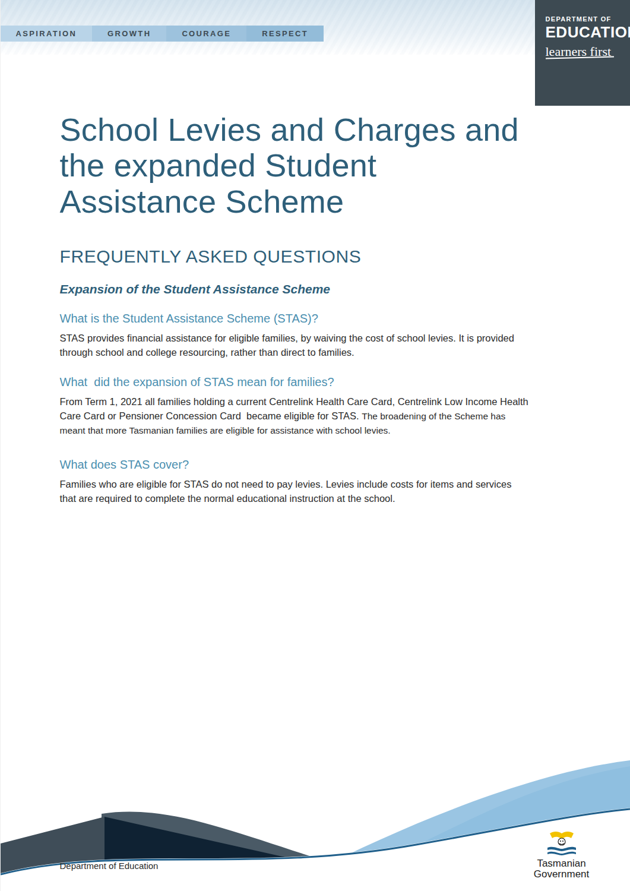Aspiration Growth Courage Respect
DEPARTMENT OF
EDUCATION
learners first
School Levies and Charges and the expanded Student Assistance Scheme
FREQUENTLY ASKED QUESTIONS
Expansion of the Student Assistance Scheme
What is the Student Assistance Scheme (STAS)?
STAS provides financial assistance for eligible families, by waiving the cost of school levies. It is provided through school and college resourcing, rather than direct to families.
What did the expansion of STAS mean for families?
From Term 1, 2021 all families holding a current Centrelink Health Care Card, Centrelink Low Income Health Care Card or Pensioner Concession Card became eligible for STAS. The broadening of the Scheme has meant that more Tasmanian families are eligible for assistance with school levies.
What does STAS cover?
Families who are eligible for STAS do not need to pay levies. Levies include costs for items and services that are required to complete the normal educational instruction at the school.
Department of Education
Tasmanian
Government